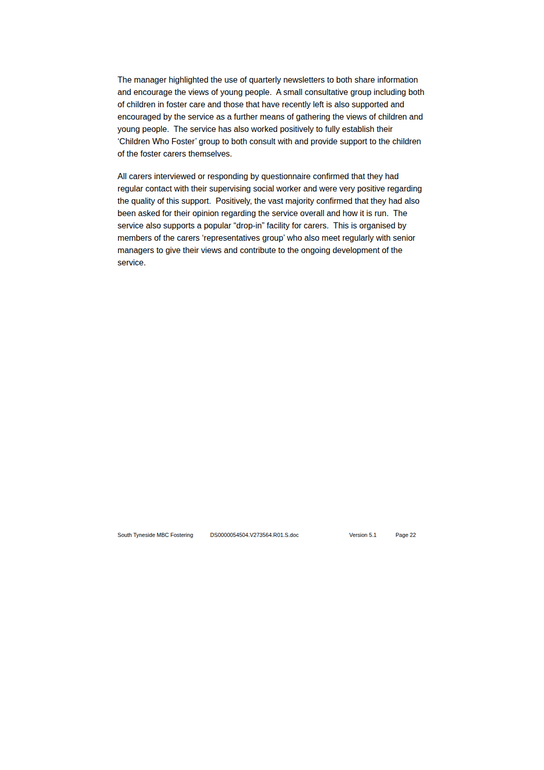The manager highlighted the use of quarterly newsletters to both share information and encourage the views of young people. A small consultative group including both of children in foster care and those that have recently left is also supported and encouraged by the service as a further means of gathering the views of children and young people. The service has also worked positively to fully establish their ‘Children Who Foster’ group to both consult with and provide support to the children of the foster carers themselves.
All carers interviewed or responding by questionnaire confirmed that they had regular contact with their supervising social worker and were very positive regarding the quality of this support. Positively, the vast majority confirmed that they had also been asked for their opinion regarding the service overall and how it is run. The service also supports a popular “drop-in” facility for carers. This is organised by members of the carers ‘representatives group’ who also meet regularly with senior managers to give their views and contribute to the ongoing development of the service.
| South Tyneside MBC Fostering | DS0000054504.V273564.R01.S.doc | Version 5.1 | Page 22 |